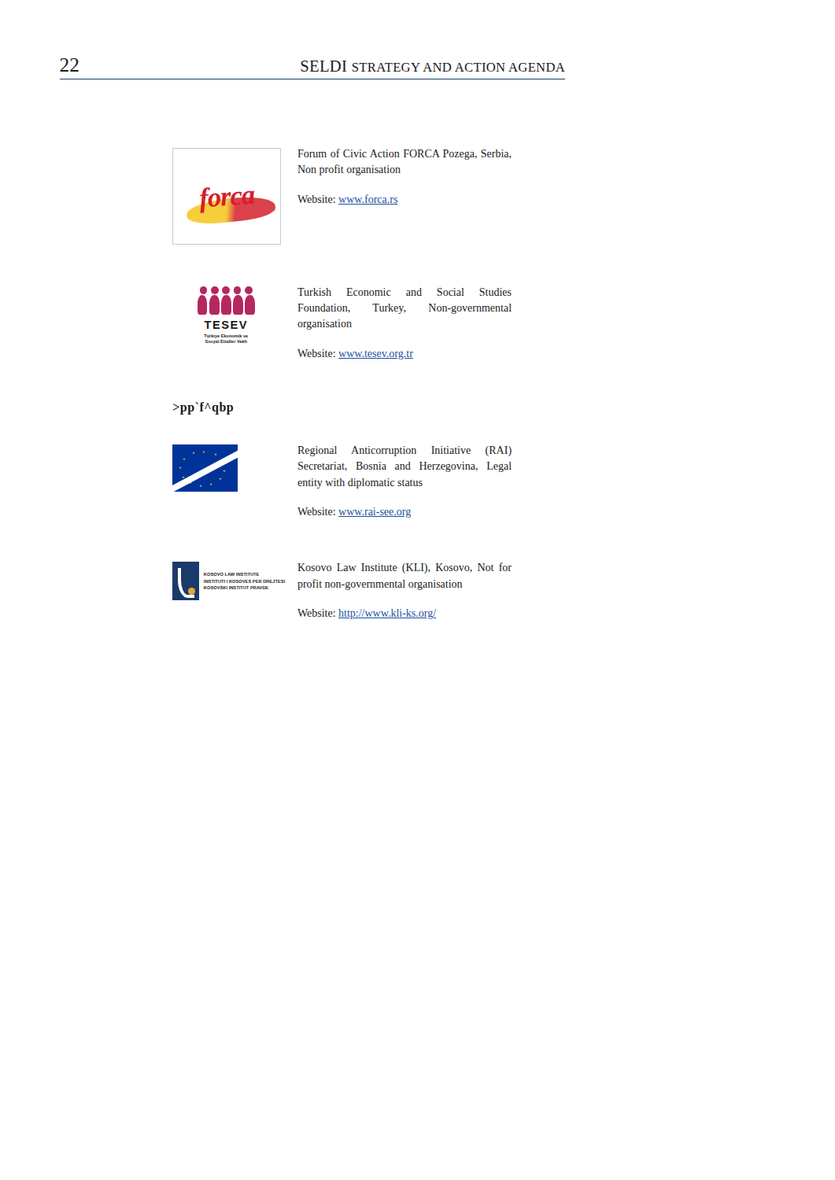22
SELDI STRATEGY AND ACTION AGENDA
forca
Forum of Civic Action FORCA Pozega, Serbia, Non profit organisation
Website: www.forca.rs
TESEV
Türkiye Ekonomik ve
Sosyal Etüdler Vakfı
Turkish Economic and Social Studies Foundation, Turkey, Non-governmental organisation
Website: www.tesev.org.tr
>pp`f^qbp
★ ★ ★ ★ ★ ★ ★ ★ ★ ★ ★ ★
Regional Anticorruption Initiative (RAI) Secretariat, Bosnia and Herzegovina, Legal entity with diplomatic status
Website: www.rai-see.org
KOSOVO LAW INSTITUTE
INSTITUTI I KOSOVES PER DREJTESI
KOSOVSKI INSTITUT PRAVDE
Kosovo Law Institute (KLI), Kosovo, Not for profit non-governmental organisation
Website: http://www.kli-ks.org/